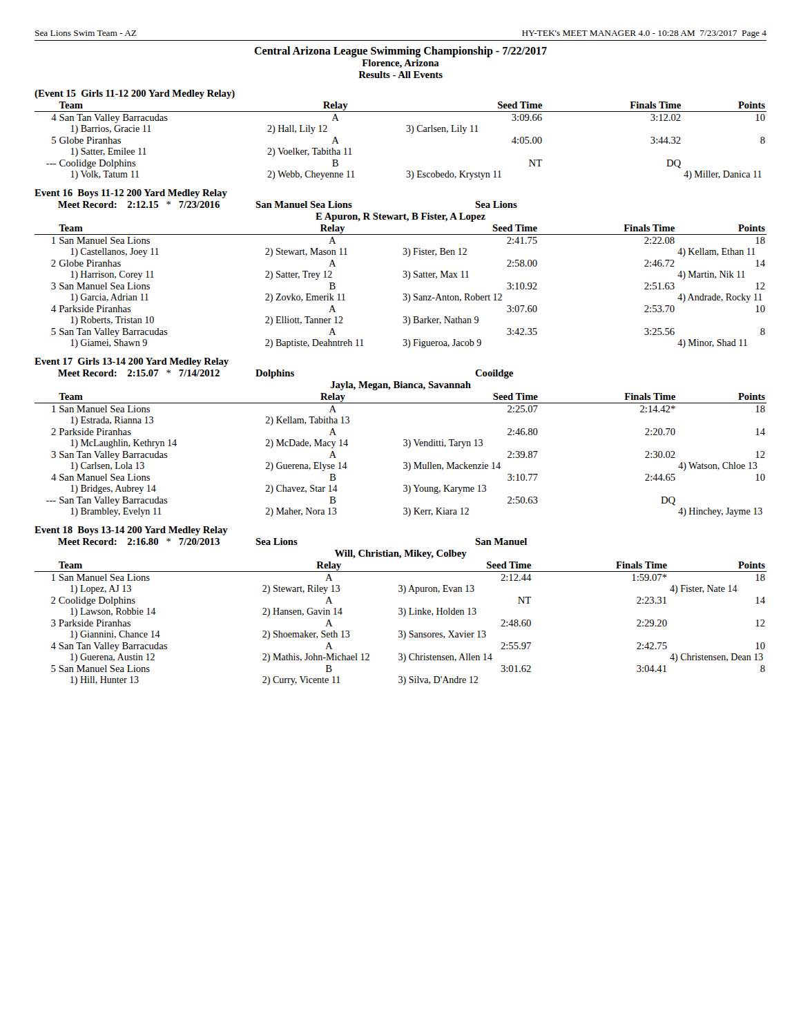Sea Lions Swim Team - AZ
HY-TEK's MEET MANAGER 4.0 - 10:28 AM 7/23/2017 Page 4
Central Arizona League Swimming Championship - 7/22/2017
Florence, Arizona
Results - All Events
(Event 15 Girls 11-12 200 Yard Medley Relay)
| | Team | Relay | Seed Time | Finals Time | Points |
| --- | --- | --- | --- | --- | --- |
| 4 | San Tan Valley Barracudas | A | 3:09.66 | 3:12.02 | 10 |
| | 1) Barrios, Gracie 11 | 2) Hall, Lily 12 | 3) Carlsen, Lily 11 |
| 5 | Globe Piranhas | A | 4:05.00 | 3:44.32 | 8 |
| | 1) Satter, Emilee 11 | 2) Voelker, Tabitha 11 |
| --- | Coolidge Dolphins | B | NT | DQ | |
| | 1) Volk, Tatum 11 | 2) Webb, Cheyenne 11 | 3) Escobedo, Krystyn 11 | 4) Miller, Danica 11 |
Event 16 Boys 11-12 200 Yard Medley Relay
| | Meet Record: 2:12.15 * 7/23/2016 | San Manuel Sea Lions | Sea Lions |
E Apuron, R Stewart, B Fister, A Lopez
| | Team | Relay | Seed Time | Finals Time | Points |
| --- | --- | --- | --- | --- | --- |
| 1 | San Manuel Sea Lions | A | 2:41.75 | 2:22.08 | 18 |
| | 1) Castellanos, Joey 11 | 2) Stewart, Mason 11 | 3) Fister, Ben 12 | 4) Kellam, Ethan 11 |
| 2 | Globe Piranhas | A | 2:58.00 | 2:46.72 | 14 |
| | 1) Harrison, Corey 11 | 2) Satter, Trey 12 | 3) Satter, Max 11 | 4) Martin, Nik 11 |
| 3 | San Manuel Sea Lions | B | 3:10.92 | 2:51.63 | 12 |
| | 1) Garcia, Adrian 11 | 2) Zovko, Emerik 11 | 3) Sanz-Anton, Robert 12 | 4) Andrade, Rocky 11 |
| 4 | Parkside Piranhas | A | 3:07.60 | 2:53.70 | 10 |
| | 1) Roberts, Tristan 10 | 2) Elliott, Tanner 12 | 3) Barker, Nathan 9 |
| 5 | San Tan Valley Barracudas | A | 3:42.35 | 3:25.56 | 8 |
| | 1) Giamei, Shawn 9 | 2) Baptiste, Deahntreh 11 | 3) Figueroa, Jacob 9 | 4) Minor, Shad 11 |
Event 17 Girls 13-14 200 Yard Medley Relay
| | Meet Record: 2:15.07 * 7/14/2012 | Dolphins | Cooildge |
Jayla, Megan, Bianca, Savannah
| | Team | Relay | Seed Time | Finals Time | Points |
| --- | --- | --- | --- | --- | --- |
| 1 | San Manuel Sea Lions | A | 2:25.07 | 2:14.42 * | 18 |
| | 1) Estrada, Rianna 13 | 2) Kellam, Tabitha 13 |
| 2 | Parkside Piranhas | A | 2:46.80 | 2:20.70 | 14 |
| | 1) McLaughlin, Kethryn 14 | 2) McDade, Macy 14 | 3) Venditti, Taryn 13 |
| 3 | San Tan Valley Barracudas | A | 2:39.87 | 2:30.02 | 12 |
| | 1) Carlsen, Lola 13 | 2) Guerena, Elyse 14 | 3) Mullen, Mackenzie 14 | 4) Watson, Chloe 13 |
| 4 | San Manuel Sea Lions | B | 3:10.77 | 2:44.65 | 10 |
| | 1) Bridges, Aubrey 14 | 2) Chavez, Star 14 | 3) Young, Karyme 13 |
| --- | San Tan Valley Barracudas | B | 2:50.63 | DQ | |
| | 1) Brambley, Evelyn 11 | 2) Maher, Nora 13 | 3) Kerr, Kiara 12 | 4) Hinchey, Jayme 13 |
Event 18 Boys 13-14 200 Yard Medley Relay
| | Meet Record: 2:16.80 * 7/20/2013 | Sea Lions | San Manuel |
Will, Christian, Mikey, Colbey
| | Team | Relay | Seed Time | Finals Time | Points |
| --- | --- | --- | --- | --- | --- |
| 1 | San Manuel Sea Lions | A | 2:12.44 | 1:59.07 * | 18 |
| | 1) Lopez, AJ 13 | 2) Stewart, Riley 13 | 3) Apuron, Evan 13 | 4) Fister, Nate 14 |
| 2 | Coolidge Dolphins | A | NT | 2:23.31 | 14 |
| | 1) Lawson, Robbie 14 | 2) Hansen, Gavin 14 | 3) Linke, Holden 13 |
| 3 | Parkside Piranhas | A | 2:48.60 | 2:29.20 | 12 |
| | 1) Giannini, Chance 14 | 2) Shoemaker, Seth 13 | 3) Sansores, Xavier 13 |
| 4 | San Tan Valley Barracudas | A | 2:55.97 | 2:42.75 | 10 |
| | 1) Guerena, Austin 12 | 2) Mathis, John-Michael 12 | 3) Christensen, Allen 14 | 4) Christensen, Dean 13 |
| 5 | San Manuel Sea Lions | B | 3:01.62 | 3:04.41 | 8 |
| | 1) Hill, Hunter 13 | 2) Curry, Vicente 11 | 3) Silva, D'Andre 12 |